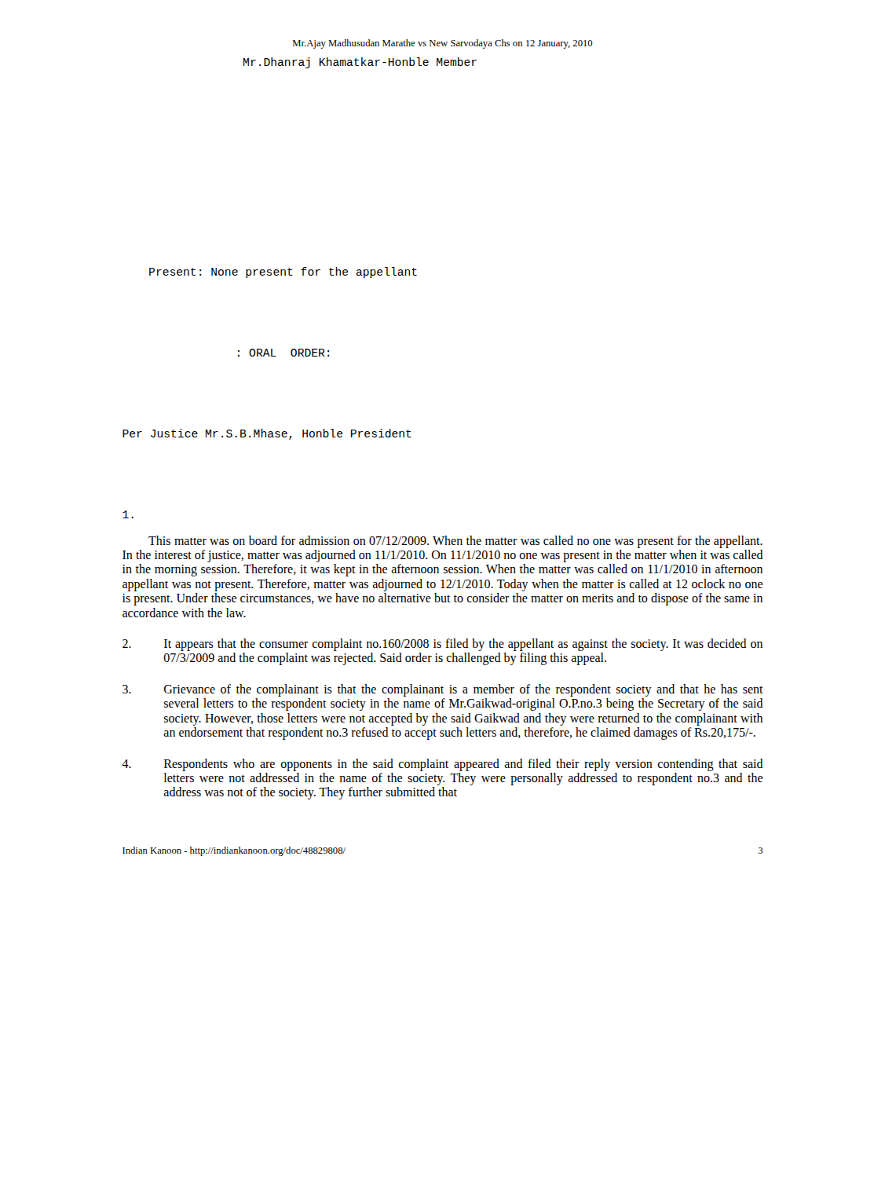Mr.Ajay Madhusudan Marathe vs New Sarvodaya Chs on 12 January, 2010
Mr.Dhanraj Khamatkar-Honble Member
Present: None present for the appellant
: ORAL ORDER:
Per Justice Mr.S.B.Mhase, Honble President
1.
This matter was on board for admission on 07/12/2009. When the matter was called no one was present for the appellant. In the interest of justice, matter was adjourned on 11/1/2010. On 11/1/2010 no one was present in the matter when it was called in the morning session. Therefore, it was kept in the afternoon session. When the matter was called on 11/1/2010 in afternoon appellant was not present. Therefore, matter was adjourned to 12/1/2010. Today when the matter is called at 12 oclock no one is present. Under these circumstances, we have no alternative but to consider the matter on merits and to dispose of the same in accordance with the law.
2.
It appears that the consumer complaint no.160/2008 is filed by the appellant as against the society. It was decided on 07/3/2009 and the complaint was rejected. Said order is challenged by filing this appeal.
3.
Grievance of the complainant is that the complainant is a member of the respondent society and that he has sent several letters to the respondent society in the name of Mr.Gaikwad-original O.P.no.3 being the Secretary of the said society. However, those letters were not accepted by the said Gaikwad and they were returned to the complainant with an endorsement that respondent no.3 refused to accept such letters and, therefore, he claimed damages of Rs.20,175/-.
4.
Respondents who are opponents in the said complaint appeared and filed their reply version contending that said letters were not addressed in the name of the society. They were personally addressed to respondent no.3 and the address was not of the society. They further submitted that
Indian Kanoon - http://indiankanoon.org/doc/48829808/ 3